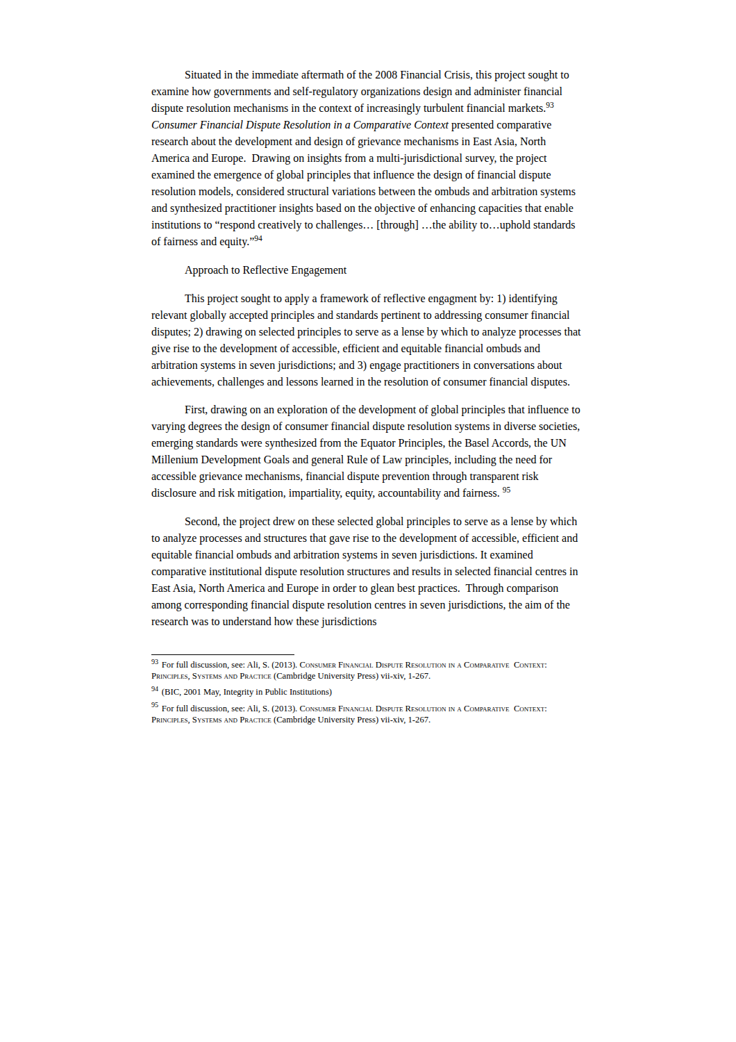Situated in the immediate aftermath of the 2008 Financial Crisis, this project sought to examine how governments and self-regulatory organizations design and administer financial dispute resolution mechanisms in the context of increasingly turbulent financial markets.93 Consumer Financial Dispute Resolution in a Comparative Context presented comparative research about the development and design of grievance mechanisms in East Asia, North America and Europe. Drawing on insights from a multi-jurisdictional survey, the project examined the emergence of global principles that influence the design of financial dispute resolution models, considered structural variations between the ombuds and arbitration systems and synthesized practitioner insights based on the objective of enhancing capacities that enable institutions to “respond creatively to challenges… [through] …the ability to…uphold standards of fairness and equity.”94
Approach to Reflective Engagement
This project sought to apply a framework of reflective engagment by: 1) identifying relevant globally accepted principles and standards pertinent to addressing consumer financial disputes; 2) drawing on selected principles to serve as a lense by which to analyze processes that give rise to the development of accessible, efficient and equitable financial ombuds and arbitration systems in seven jurisdictions; and 3) engage practitioners in conversations about achievements, challenges and lessons learned in the resolution of consumer financial disputes.
First, drawing on an exploration of the development of global principles that influence to varying degrees the design of consumer financial dispute resolution systems in diverse societies, emerging standards were synthesized from the Equator Principles, the Basel Accords, the UN Millenium Development Goals and general Rule of Law principles, including the need for accessible grievance mechanisms, financial dispute prevention through transparent risk disclosure and risk mitigation, impartiality, equity, accountability and fairness. 95
Second, the project drew on these selected global principles to serve as a lense by which to analyze processes and structures that gave rise to the development of accessible, efficient and equitable financial ombuds and arbitration systems in seven jurisdictions. It examined comparative institutional dispute resolution structures and results in selected financial centres in East Asia, North America and Europe in order to glean best practices. Through comparison among corresponding financial dispute resolution centres in seven jurisdictions, the aim of the research was to understand how these jurisdictions
93 For full discussion, see: Ali, S. (2013). Consumer Financial Dispute Resolution in a Comparative Context: Principles, Systems and Practice (Cambridge University Press) vii-xiv, 1-267.
94 (BIC, 2001 May, Integrity in Public Institutions)
95 For full discussion, see: Ali, S. (2013). Consumer Financial Dispute Resolution in a Comparative Context: Principles, Systems and Practice (Cambridge University Press) vii-xiv, 1-267.